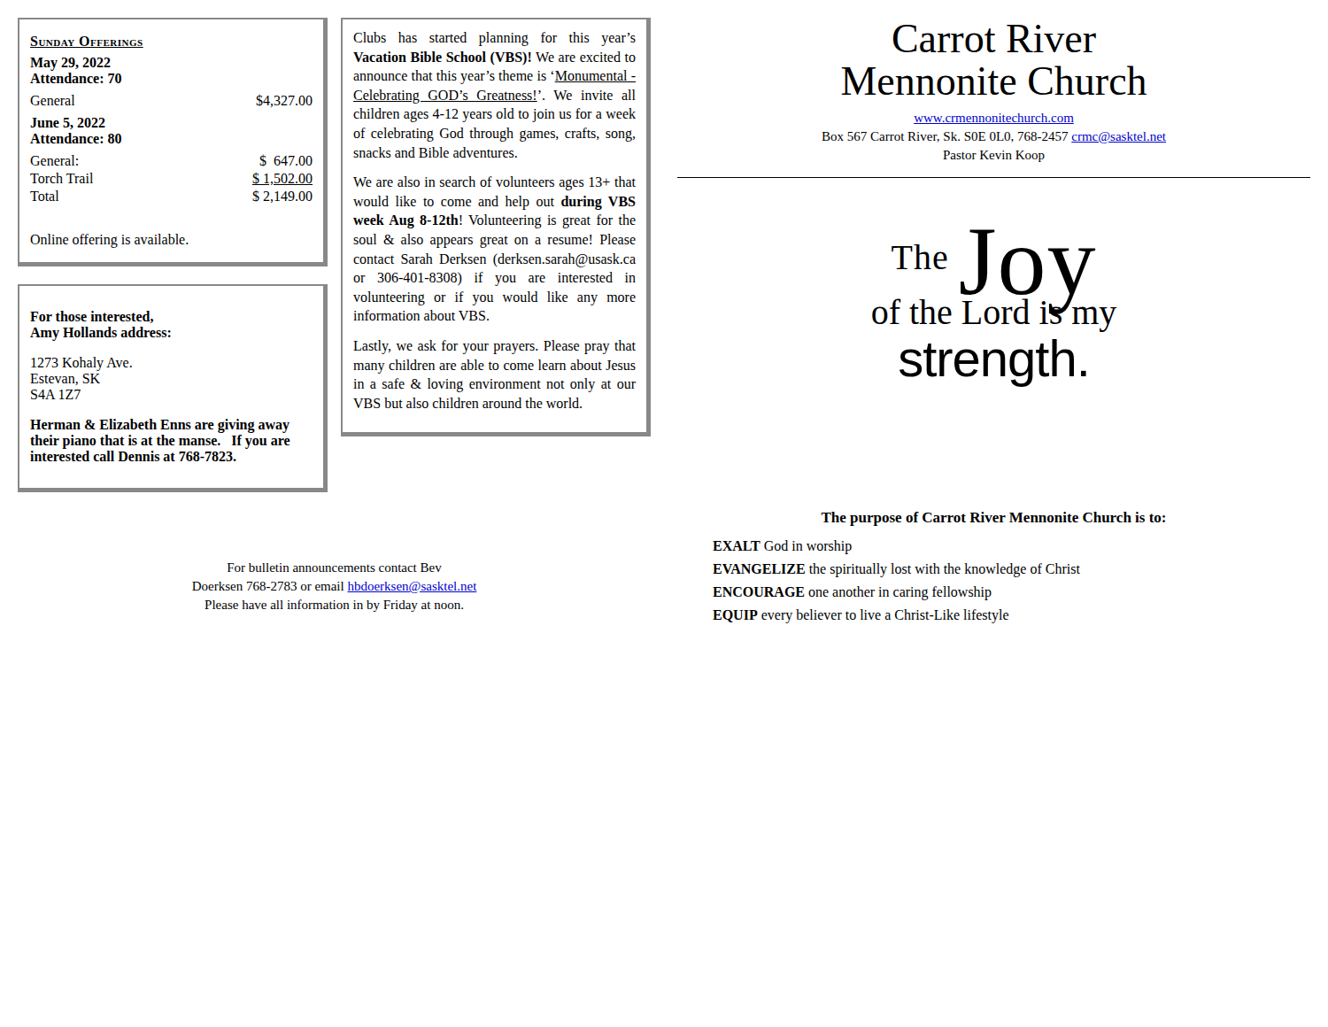Sunday Offerings
May 29, 2022
Attendance: 70
| General | $4,327.00 |
June 5, 2022
Attendance: 80
| General: | $ 647.00 |
| Torch Trail | $ 1,502.00 |
| Total | $ 2,149.00 |
Online offering is available.
For those interested,
Amy Hollands address:
1273 Kohaly Ave.
Estevan, SK
S4A 1Z7
Herman & Elizabeth Enns are giving away their piano that is at the manse. If you are interested call Dennis at 768-7823.
Clubs has started planning for this year’s Vacation Bible School (VBS)! We are excited to announce that this year’s theme is ‘Monumental - Celebrating GOD’s Greatness!’. We invite all children ages 4-12 years old to join us for a week of celebrating God through games, crafts, song, snacks and Bible adventures.
We are also in search of volunteers ages 13+ that would like to come and help out during VBS week Aug 8-12th! Volunteering is great for the soul & also appears great on a resume! Please contact Sarah Derksen (derksen.sarah@usask.ca or 306-401-8308) if you are interested in volunteering or if you would like any more information about VBS.
Lastly, we ask for your prayers. Please pray that many children are able to come learn about Jesus in a safe & loving environment not only at our VBS but also children around the world.
For bulletin announcements contact Bev
Doerksen 768-2783 or email hbdoerksen@sasktel.net
Please have all information in by Friday at noon.
Carrot River
Mennonite Church
www.crmennonitechurch.com
Box 567 Carrot River, Sk. S0E 0L0, 768-2457 crmc@sasktel.net
Pastor Kevin Koop
The Joy
of the Lord is my
strength.
The purpose of Carrot River Mennonite Church is to:
EXALT God in worship
EVANGELIZE the spiritually lost with the knowledge of Christ
ENCOURAGE one another in caring fellowship
EQUIP every believer to live a Christ-Like lifestyle